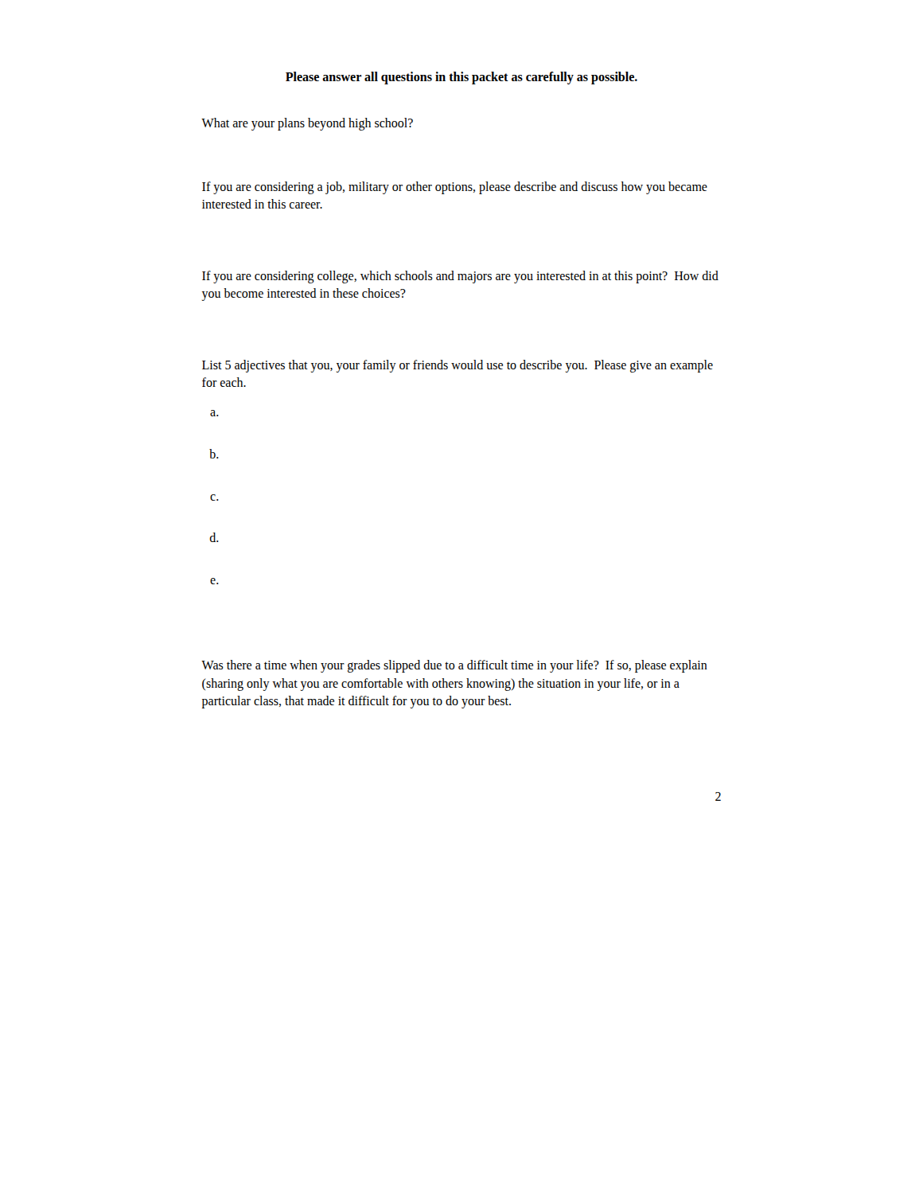Please answer all questions in this packet as carefully as possible.
What are your plans beyond high school?
If you are considering a job, military or other options, please describe and discuss how you became interested in this career.
If you are considering college, which schools and majors are you interested in at this point? How did you become interested in these choices?
List 5 adjectives that you, your family or friends would use to describe you. Please give an example for each.
Was there a time when your grades slipped due to a difficult time in your life? If so, please explain (sharing only what you are comfortable with others knowing) the situation in your life, or in a particular class, that made it difficult for you to do your best.
2